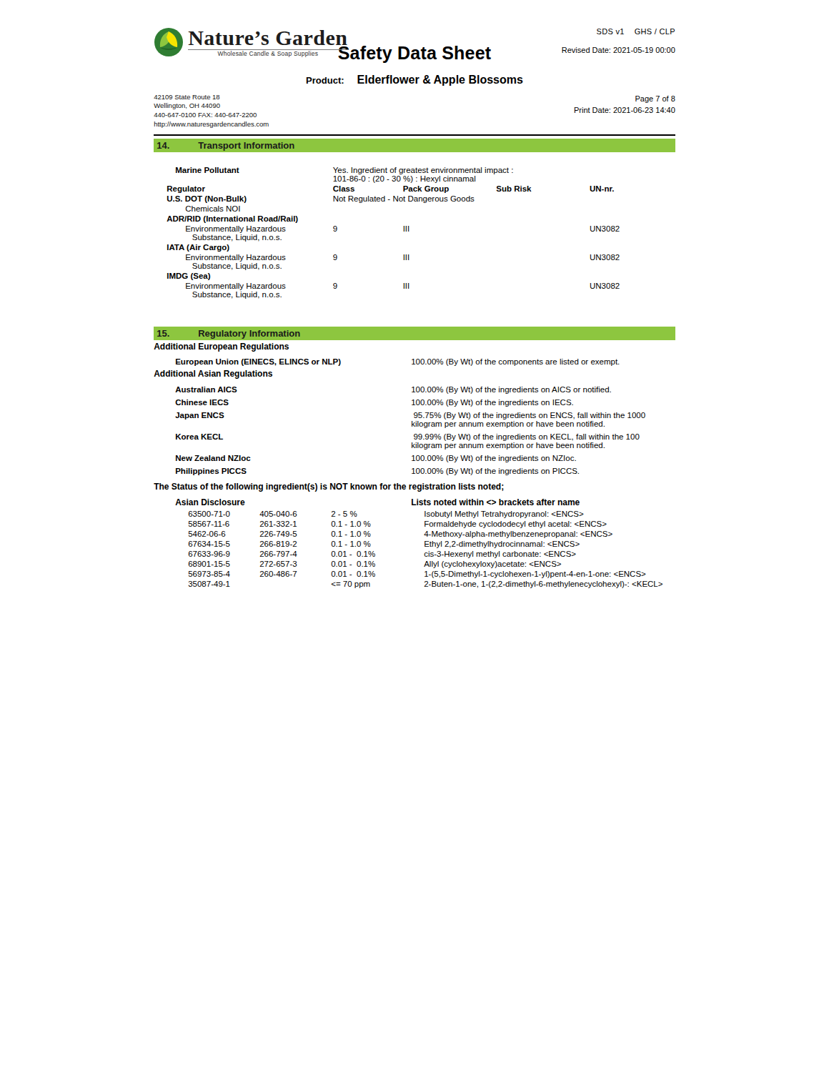Nature’s Garden
Wholesale Candle & Soap Supplies
Safety Data Sheet
Product: Elderflower & Apple Blossoms
SDS v1 GHS / CLP
Revised Date: 2021-05-19 00:00
42109 State Route 18
Wellington, OH 44090
440-647-0100 FAX: 440-647-2200
http://www.naturesgardencandles.com
Page 7 of 8
Print Date: 2021-06-23 14:40
14. Transport Information
| Marine Pollutant | Yes. Ingredient of greatest environmental impact : 101-86-0 : (20 - 30 %) : Hexyl cinnamal |
| Regulator | Class | Pack Group | Sub Risk | UN-nr. |
| U.S. DOT (Non-Bulk) | Not Regulated - Not Dangerous Goods |
| Chemicals NOI | |
| ADR/RID (International Road/Rail) | |
| Environmentally Hazardous Substance, Liquid, n.o.s. | 9 | III | | UN3082 |
| IATA (Air Cargo) | |
| Environmentally Hazardous Substance, Liquid, n.o.s. | 9 | III | | UN3082 |
| IMDG (Sea) | |
| Environmentally Hazardous Substance, Liquid, n.o.s. | 9 | III | | UN3082 |
15. Regulatory Information
Additional European Regulations
| European Union (EINECS, ELINCS or NLP) | 100.00% (By Wt) of the components are listed or exempt. |
Additional Asian Regulations
| Australian AICS | 100.00% (By Wt) of the ingredients on AICS or notified. |
| Chinese IECS | 100.00% (By Wt) of the ingredients on IECS. |
| Japan ENCS | 95.75% (By Wt) of the ingredients on ENCS, fall within the 1000 kilogram per annum exemption or have been notified. |
| Korea KECL | 99.99% (By Wt) of the ingredients on KECL, fall within the 100 kilogram per annum exemption or have been notified. |
| New Zealand NZIoc | 100.00% (By Wt) of the ingredients on NZIoc. |
| Philippines PICCS | 100.00% (By Wt) of the ingredients on PICCS. |
The Status of the following ingredient(s) is NOT known for the registration lists noted;
Asian Disclosure
Lists noted within <> brackets after name
| 63500-71-0 | 405-040-6 | 2 - 5 % | Isobutyl Methyl Tetrahydropyranol: <ENCS> |
| 58567-11-6 | 261-332-1 | 0.1 - 1.0 % | Formaldehyde cyclododecyl ethyl acetal: <ENCS> |
| 5462-06-6 | 226-749-5 | 0.1 - 1.0 % | 4-Methoxy-alpha-methylbenzenepropanal: <ENCS> |
| 67634-15-5 | 266-819-2 | 0.1 - 1.0 % | Ethyl 2,2-dimethylhydrocinnamal: <ENCS> |
| 67633-96-9 | 266-797-4 | 0.01 - 0.1% | cis-3-Hexenyl methyl carbonate: <ENCS> |
| 68901-15-5 | 272-657-3 | 0.01 - 0.1% | Allyl (cyclohexyloxy)acetate: <ENCS> |
| 56973-85-4 | 260-486-7 | 0.01 - 0.1% | 1-(5,5-Dimethyl-1-cyclohexen-1-yl)pent-4-en-1-one: <ENCS> |
| 35087-49-1 | | <= 70 ppm | 2-Buten-1-one, 1-(2,2-dimethyl-6-methylenecyclohexyl)-: <KECL> |